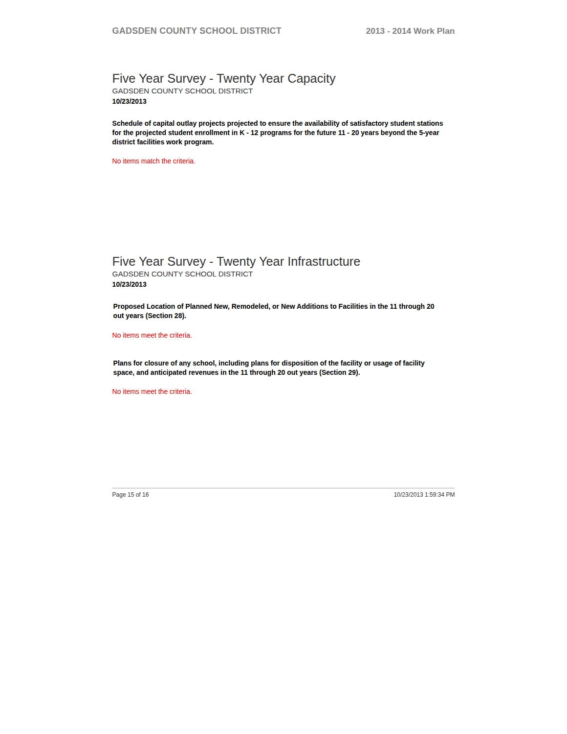GADSDEN COUNTY SCHOOL DISTRICT
2013 - 2014 Work Plan
Five Year Survey - Twenty Year Capacity
GADSDEN COUNTY SCHOOL DISTRICT
10/23/2013
Schedule of capital outlay projects projected to ensure the availability of satisfactory student stations for the projected student enrollment in K - 12 programs for the future 11 - 20 years beyond the 5-year district facilities work program.
No items match the criteria.
Five Year Survey - Twenty Year Infrastructure
GADSDEN COUNTY SCHOOL DISTRICT
10/23/2013
Proposed Location of Planned New, Remodeled, or New Additions to Facilities in the 11 through 20 out years (Section 28).
No items meet the criteria.
Plans for closure of any school, including plans for disposition of the facility or usage of facility space, and anticipated revenues in the 11 through 20 out years (Section 29).
No items meet the criteria.
Page 15 of 16
10/23/2013 1:59:34 PM